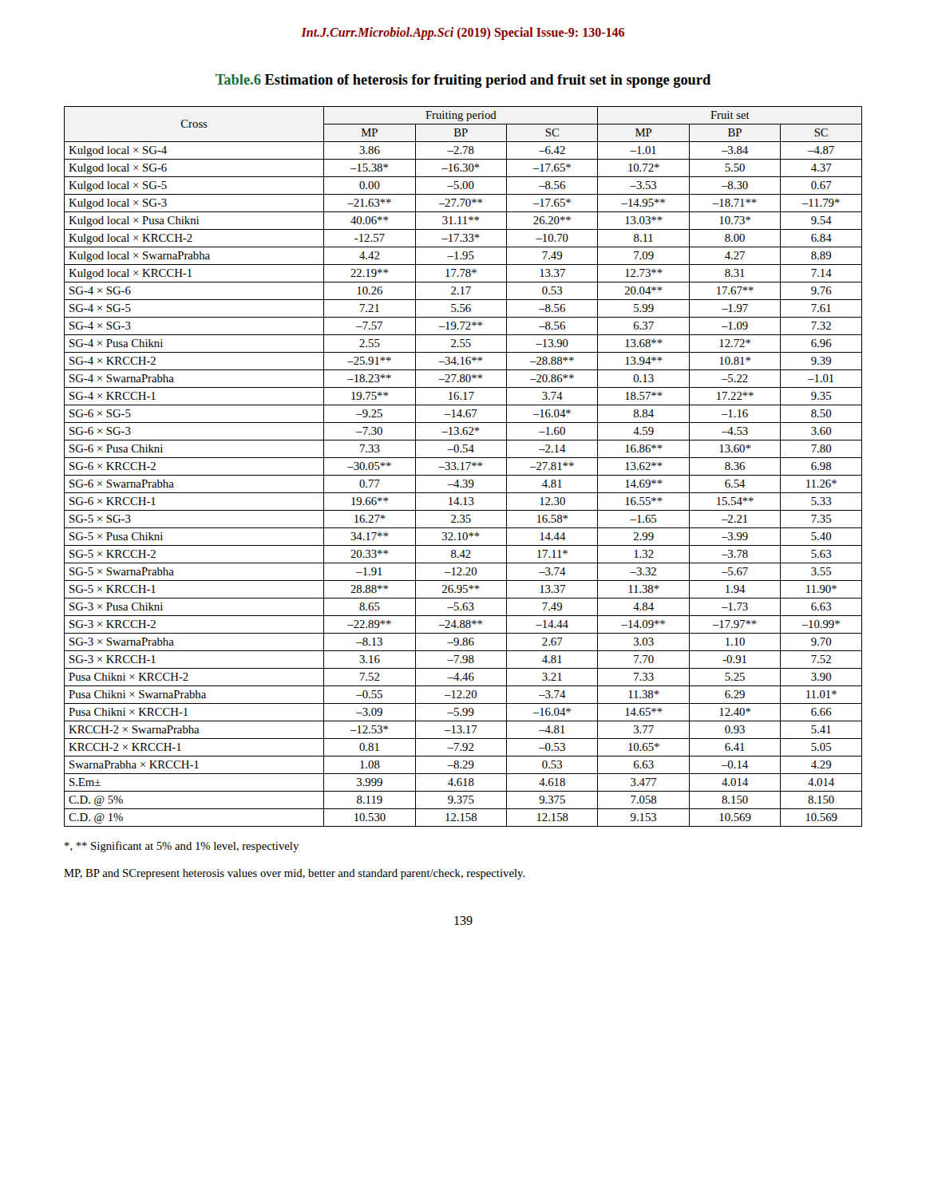Int.J.Curr.Microbiol.App.Sci (2019) Special Issue-9: 130-146
Table.6 Estimation of heterosis for fruiting period and fruit set in sponge gourd
| Cross | Fruiting period | Fruit set |
| --- | --- | --- |
| MP | BP | SC | MP | BP | SC |
| Kulgod local × SG-4 | 3.86 | –2.78 | –6.42 | –1.01 | –3.84 | –4.87 |
| Kulgod local × SG-6 | –15.38* | –16.30* | –17.65* | 10.72* | 5.50 | 4.37 |
| Kulgod local × SG-5 | 0.00 | –5.00 | –8.56 | –3.53 | –8.30 | 0.67 |
| Kulgod local × SG-3 | –21.63** | –27.70** | –17.65* | –14.95** | –18.71** | –11.79* |
| Kulgod local × Pusa Chikni | 40.06** | 31.11** | 26.20** | 13.03** | 10.73* | 9.54 |
| Kulgod local × KRCCH-2 | -12.57 | –17.33* | –10.70 | 8.11 | 8.00 | 6.84 |
| Kulgod local × SwarnaPrabha | 4.42 | –1.95 | 7.49 | 7.09 | 4.27 | 8.89 |
| Kulgod local × KRCCH-1 | 22.19** | 17.78* | 13.37 | 12.73** | 8.31 | 7.14 |
| SG-4 × SG-6 | 10.26 | 2.17 | 0.53 | 20.04** | 17.67** | 9.76 |
| SG-4 × SG-5 | 7.21 | 5.56 | –8.56 | 5.99 | –1.97 | 7.61 |
| SG-4 × SG-3 | –7.57 | –19.72** | –8.56 | 6.37 | –1.09 | 7.32 |
| SG-4 × Pusa Chikni | 2.55 | 2.55 | –13.90 | 13.68** | 12.72* | 6.96 |
| SG-4 × KRCCH-2 | –25.91** | –34.16** | –28.88** | 13.94** | 10.81* | 9.39 |
| SG-4 × SwarnaPrabha | –18.23** | –27.80** | –20.86** | 0.13 | –5.22 | –1.01 |
| SG-4 × KRCCH-1 | 19.75** | 16.17 | 3.74 | 18.57** | 17.22** | 9.35 |
| SG-6 × SG-5 | –9.25 | –14.67 | –16.04* | 8.84 | –1.16 | 8.50 |
| SG-6 × SG-3 | –7.30 | –13.62* | –1.60 | 4.59 | –4.53 | 3.60 |
| SG-6 × Pusa Chikni | 7.33 | –0.54 | –2.14 | 16.86** | 13.60* | 7.80 |
| SG-6 × KRCCH-2 | –30.05** | –33.17** | –27.81** | 13.62** | 8.36 | 6.98 |
| SG-6 × SwarnaPrabha | 0.77 | –4.39 | 4.81 | 14.69** | 6.54 | 11.26* |
| SG-6 × KRCCH-1 | 19.66** | 14.13 | 12.30 | 16.55** | 15.54** | 5.33 |
| SG-5 × SG-3 | 16.27* | 2.35 | 16.58* | –1.65 | –2.21 | 7.35 |
| SG-5 × Pusa Chikni | 34.17** | 32.10** | 14.44 | 2.99 | –3.99 | 5.40 |
| SG-5 × KRCCH-2 | 20.33** | 8.42 | 17.11* | 1.32 | –3.78 | 5.63 |
| SG-5 × SwarnaPrabha | –1.91 | –12.20 | –3.74 | –3.32 | –5.67 | 3.55 |
| SG-5 × KRCCH-1 | 28.88** | 26.95** | 13.37 | 11.38* | 1.94 | 11.90* |
| SG-3 × Pusa Chikni | 8.65 | –5.63 | 7.49 | 4.84 | –1.73 | 6.63 |
| SG-3 × KRCCH-2 | –22.89** | –24.88** | –14.44 | –14.09** | –17.97** | –10.99* |
| SG-3 × SwarnaPrabha | –8.13 | –9.86 | 2.67 | 3.03 | 1.10 | 9.70 |
| SG-3 × KRCCH-1 | 3.16 | –7.98 | 4.81 | 7.70 | -0.91 | 7.52 |
| Pusa Chikni × KRCCH-2 | 7.52 | –4.46 | 3.21 | 7.33 | 5.25 | 3.90 |
| Pusa Chikni × SwarnaPrabha | –0.55 | –12.20 | –3.74 | 11.38* | 6.29 | 11.01* |
| Pusa Chikni × KRCCH-1 | –3.09 | –5.99 | –16.04* | 14.65** | 12.40* | 6.66 |
| KRCCH-2 × SwarnaPrabha | –12.53* | –13.17 | –4.81 | 3.77 | 0.93 | 5.41 |
| KRCCH-2 × KRCCH-1 | 0.81 | –7.92 | –0.53 | 10.65* | 6.41 | 5.05 |
| SwarnaPrabha × KRCCH-1 | 1.08 | –8.29 | 0.53 | 6.63 | –0.14 | 4.29 |
| S.Em± | 3.999 | 4.618 | 4.618 | 3.477 | 4.014 | 4.014 |
| C.D. @ 5% | 8.119 | 9.375 | 9.375 | 7.058 | 8.150 | 8.150 |
| C.D. @ 1% | 10.530 | 12.158 | 12.158 | 9.153 | 10.569 | 10.569 |
*, ** Significant at 5% and 1% level, respectively
MP, BP and SCrepresent heterosis values over mid, better and standard parent/check, respectively.
139